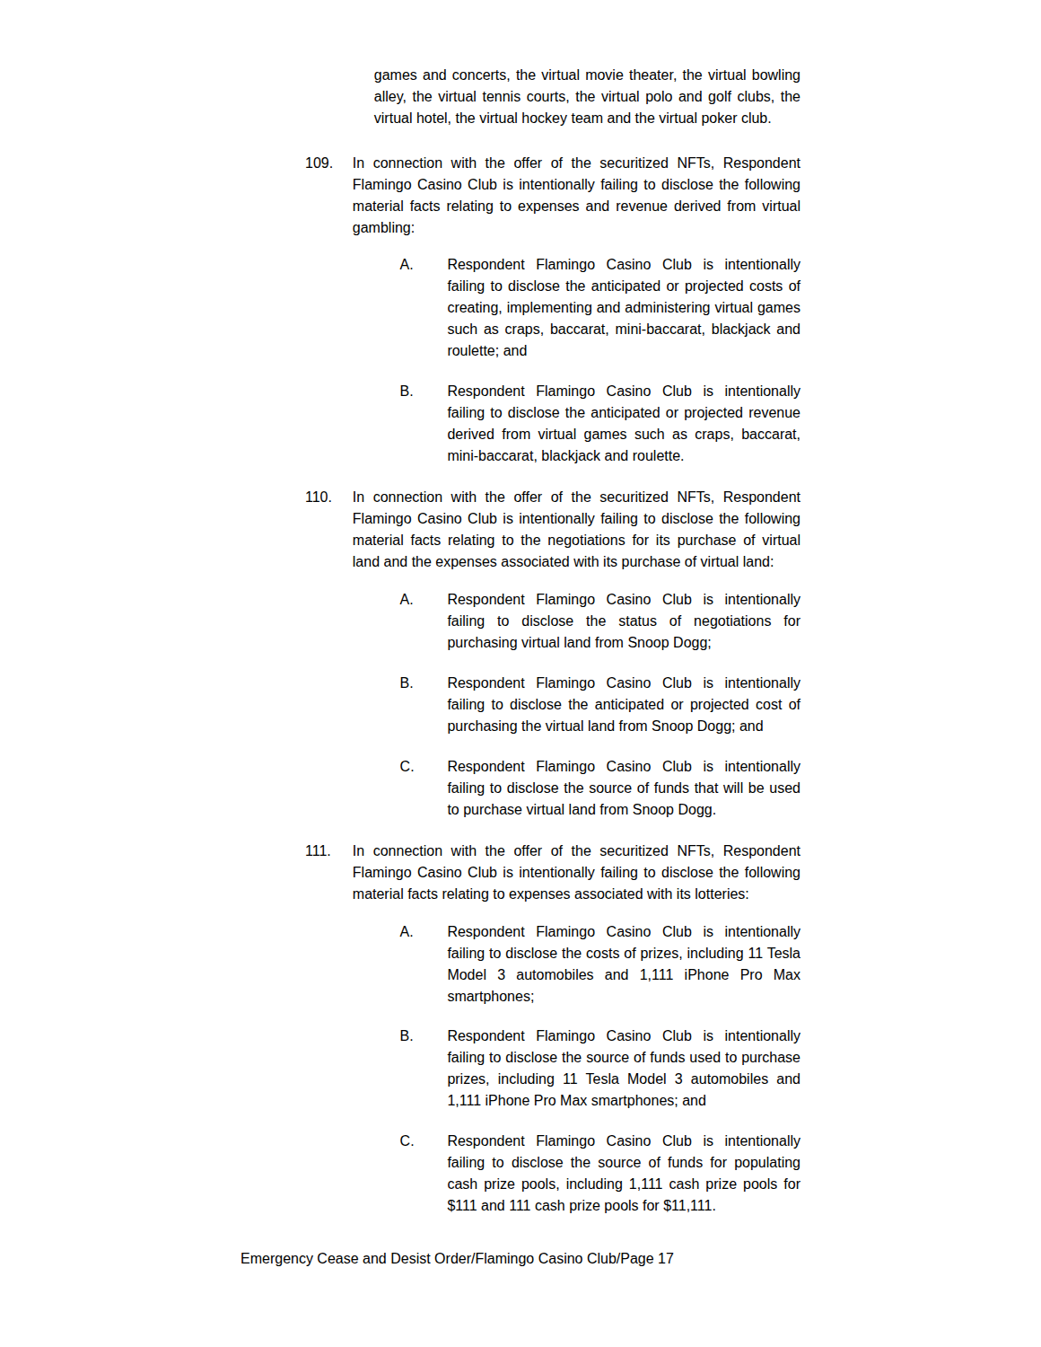games and concerts, the virtual movie theater, the virtual bowling alley, the virtual tennis courts, the virtual polo and golf clubs, the virtual hotel, the virtual hockey team and the virtual poker club.
109.
In connection with the offer of the securitized NFTs, Respondent Flamingo Casino Club is intentionally failing to disclose the following material facts relating to expenses and revenue derived from virtual gambling:
A.
Respondent Flamingo Casino Club is intentionally failing to disclose the anticipated or projected costs of creating, implementing and administering virtual games such as craps, baccarat, mini-baccarat, blackjack and roulette; and
B.
Respondent Flamingo Casino Club is intentionally failing to disclose the anticipated or projected revenue derived from virtual games such as craps, baccarat, mini-baccarat, blackjack and roulette.
110.
In connection with the offer of the securitized NFTs, Respondent Flamingo Casino Club is intentionally failing to disclose the following material facts relating to the negotiations for its purchase of virtual land and the expenses associated with its purchase of virtual land:
A.
Respondent Flamingo Casino Club is intentionally failing to disclose the status of negotiations for purchasing virtual land from Snoop Dogg;
B.
Respondent Flamingo Casino Club is intentionally failing to disclose the anticipated or projected cost of purchasing the virtual land from Snoop Dogg; and
C.
Respondent Flamingo Casino Club is intentionally failing to disclose the source of funds that will be used to purchase virtual land from Snoop Dogg.
111.
In connection with the offer of the securitized NFTs, Respondent Flamingo Casino Club is intentionally failing to disclose the following material facts relating to expenses associated with its lotteries:
A.
Respondent Flamingo Casino Club is intentionally failing to disclose the costs of prizes, including 11 Tesla Model 3 automobiles and 1,111 iPhone Pro Max smartphones;
B.
Respondent Flamingo Casino Club is intentionally failing to disclose the source of funds used to purchase prizes, including 11 Tesla Model 3 automobiles and 1,111 iPhone Pro Max smartphones; and
C.
Respondent Flamingo Casino Club is intentionally failing to disclose the source of funds for populating cash prize pools, including 1,111 cash prize pools for $111 and 111 cash prize pools for $11,111.
Emergency Cease and Desist Order/Flamingo Casino Club/Page 17